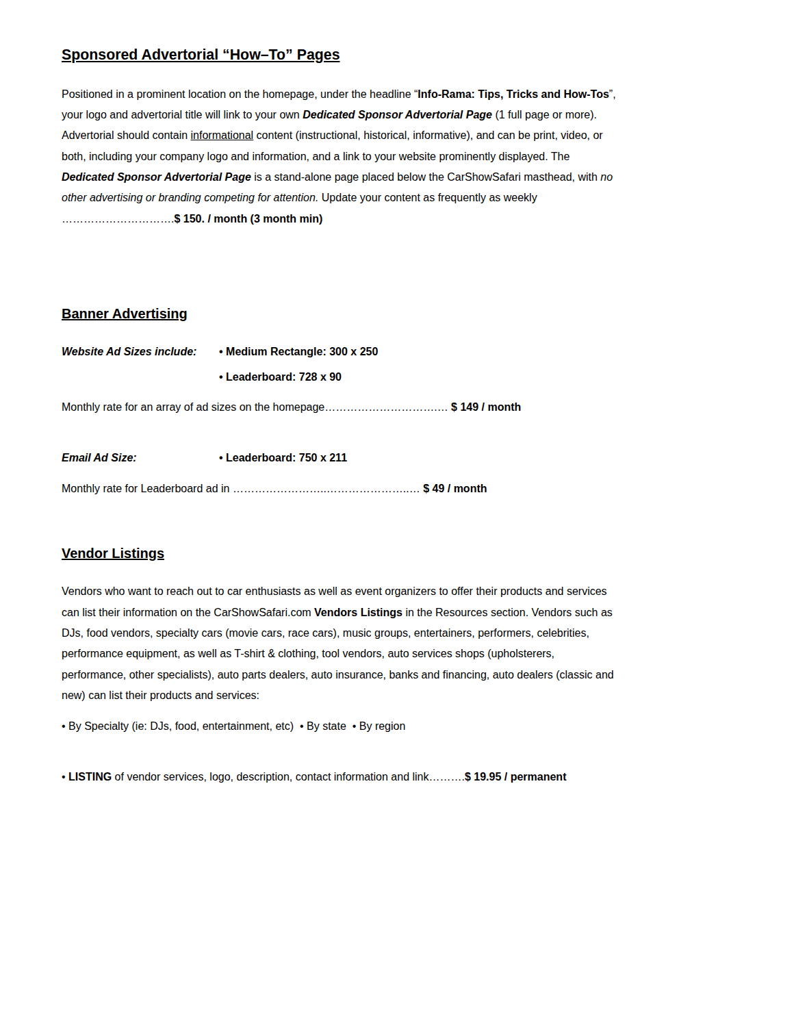Sponsored Advertorial “How–To” Pages
Positioned in a prominent location on the homepage, under the headline “Info-Rama: Tips, Tricks and How-Tos”, your logo and advertorial title will link to your own Dedicated Sponsor Advertorial Page (1 full page or more). Advertorial should contain informational content (instructional, historical, informative), and can be print, video, or both, including your company logo and information, and a link to your website prominently displayed. The Dedicated Sponsor Advertorial Page is a stand-alone page placed below the CarShowSafari masthead, with no other advertising or branding competing for attention. Update your content as frequently as weekly ………………………….$ 150. / month (3 month min)
Banner Advertising
Website Ad Sizes include: • Medium Rectangle: 300 x 250
• Leaderboard: 728 x 90
Monthly rate for an array of ad sizes on the homepage………………………….… $ 149 / month
Email Ad Size: • Leaderboard: 750 x 211
Monthly rate for Leaderboard ad in ……………………..…………………..… $ 49 / month
Vendor Listings
Vendors who want to reach out to car enthusiasts as well as event organizers to offer their products and services can list their information on the CarShowSafari.com Vendors Listings in the Resources section. Vendors such as DJs, food vendors, specialty cars (movie cars, race cars), music groups, entertainers, performers, celebrities, performance equipment, as well as T-shirt & clothing, tool vendors, auto services shops (upholsterers, performance, other specialists), auto parts dealers, auto insurance, banks and financing, auto dealers (classic and new) can list their products and services:
• By Specialty (ie: DJs, food, entertainment, etc) • By state • By region
• LISTING of vendor services, logo, description, contact information and link……….$ 19.95 / permanent